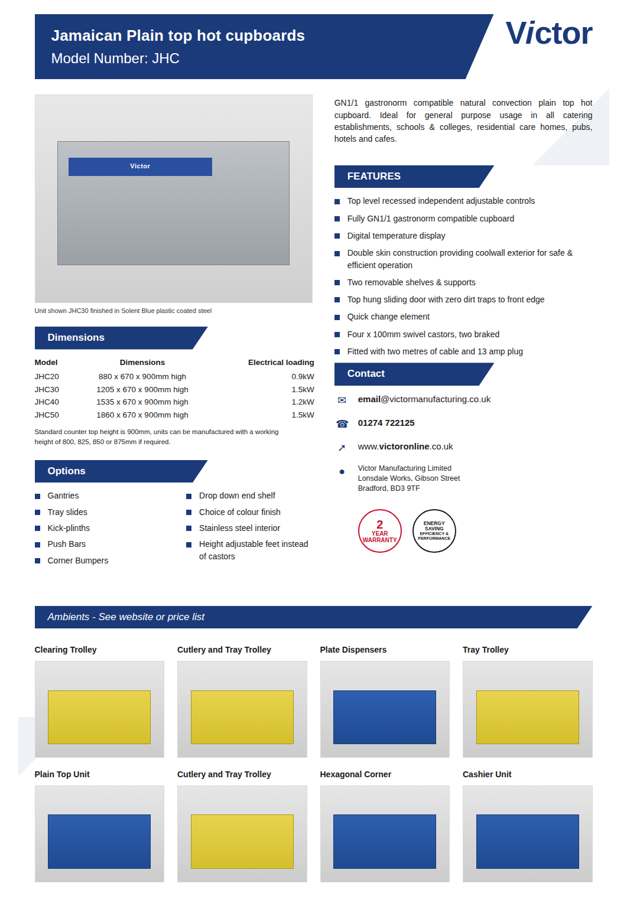Jamaican Plain top hot cupboards
Model Number: JHC
Victor
Unit shown JHC30 finished in Solent Blue plastic coated steel
Dimensions
| Model | Dimensions | Electrical loading |
| --- | --- | --- |
| JHC20 | 880 x 670 x 900mm high | 0.9kW |
| JHC30 | 1205 x 670 x 900mm high | 1.5kW |
| JHC40 | 1535 x 670 x 900mm high | 1.2kW |
| JHC50 | 1860 x 670 x 900mm high | 1.5kW |
Standard counter top height is 900mm, units can be manufactured with a working height of 800, 825, 850 or 875mm if required.
Options
Gantries
Tray slides
Kick-plinths
Push Bars
Corner Bumpers
Drop down end shelf
Choice of colour finish
Stainless steel interior
Height adjustable feet instead of castors
GN1/1 gastronorm compatible natural convection plain top hot cupboard. Ideal for general purpose usage in all catering establishments, schools & colleges, residential care homes, pubs, hotels and cafes.
FEATURES
Top level recessed independent adjustable controls
Fully GN1/1 gastronorm compatible cupboard
Digital temperature display
Double skin construction providing coolwall exterior for safe & efficient operation
Two removable shelves & supports
Top hung sliding door with zero dirt traps to front edge
Quick change element
Four x 100mm swivel castors, two braked
Fitted with two metres of cable and 13 amp plug
Contact
✉ email@victormanufacturing.co.uk
☎ 01274 722125
➚ www.victoronline.co.uk
● Victor Manufacturing Limited
Lonsdale Works, Gibson Street
Bradford, BD3 9TF
2 YEAR WARRANTY
ENERGY
SAVING
EFFICIENCY & PERFORMANCE
Ambients - See website or price list
Clearing Trolley
Cutlery and Tray Trolley
Plate Dispensers
Tray Trolley
Plain Top Unit
Cutlery and Tray Trolley
Hexagonal Corner
Cashier Unit